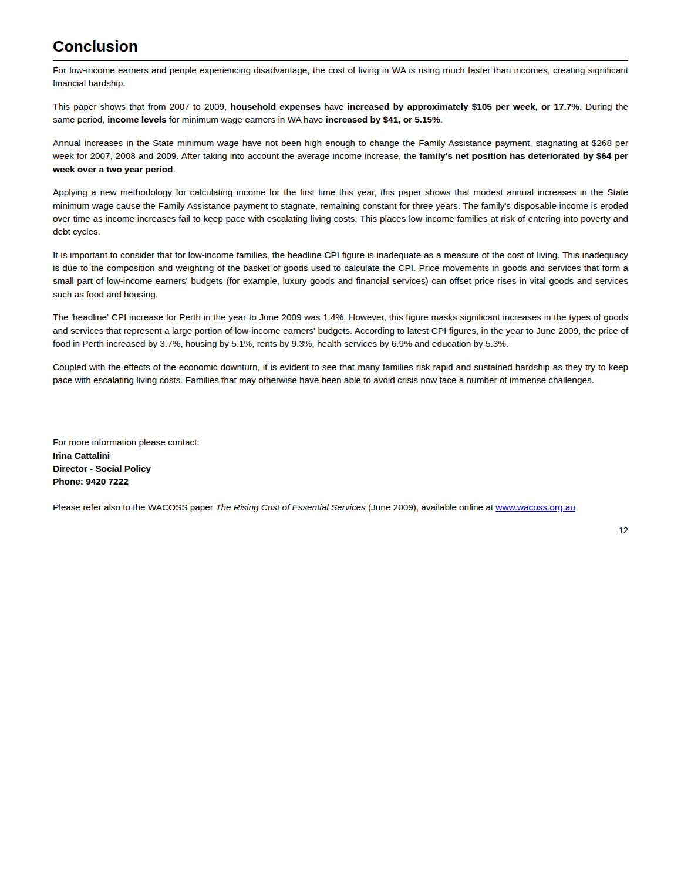Conclusion
For low-income earners and people experiencing disadvantage, the cost of living in WA is rising much faster than incomes, creating significant financial hardship.
This paper shows that from 2007 to 2009, household expenses have increased by approximately $105 per week, or 17.7%. During the same period, income levels for minimum wage earners in WA have increased by $41, or 5.15%.
Annual increases in the State minimum wage have not been high enough to change the Family Assistance payment, stagnating at $268 per week for 2007, 2008 and 2009. After taking into account the average income increase, the family's net position has deteriorated by $64 per week over a two year period.
Applying a new methodology for calculating income for the first time this year, this paper shows that modest annual increases in the State minimum wage cause the Family Assistance payment to stagnate, remaining constant for three years. The family's disposable income is eroded over time as income increases fail to keep pace with escalating living costs. This places low-income families at risk of entering into poverty and debt cycles.
It is important to consider that for low-income families, the headline CPI figure is inadequate as a measure of the cost of living. This inadequacy is due to the composition and weighting of the basket of goods used to calculate the CPI. Price movements in goods and services that form a small part of low-income earners' budgets (for example, luxury goods and financial services) can offset price rises in vital goods and services such as food and housing.
The 'headline' CPI increase for Perth in the year to June 2009 was 1.4%. However, this figure masks significant increases in the types of goods and services that represent a large portion of low-income earners' budgets. According to latest CPI figures, in the year to June 2009, the price of food in Perth increased by 3.7%, housing by 5.1%, rents by 9.3%, health services by 6.9% and education by 5.3%.
Coupled with the effects of the economic downturn, it is evident to see that many families risk rapid and sustained hardship as they try to keep pace with escalating living costs. Families that may otherwise have been able to avoid crisis now face a number of immense challenges.
For more information please contact:
Irina Cattalini
Director - Social Policy
Phone: 9420 7222
Please refer also to the WACOSS paper The Rising Cost of Essential Services (June 2009), available online at www.wacoss.org.au
12